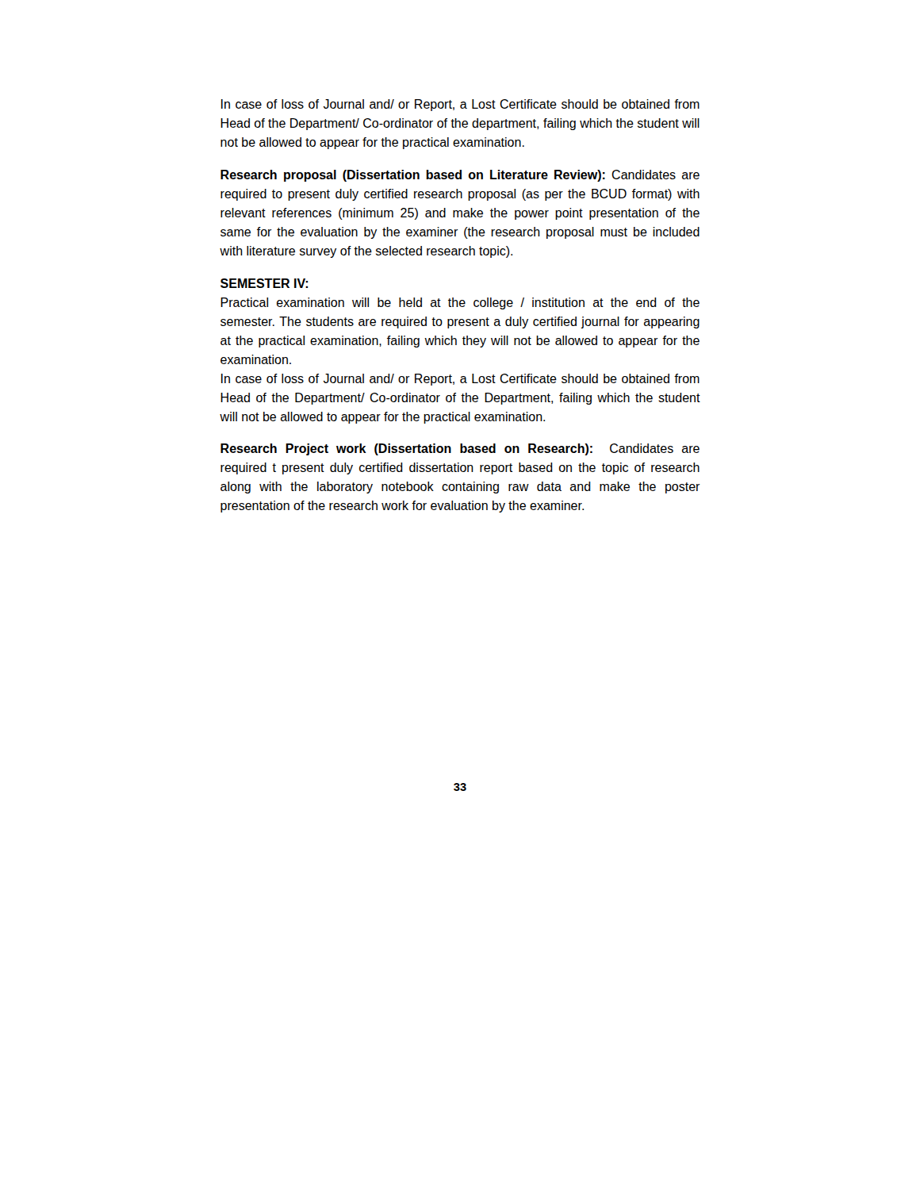In case of loss of Journal and/ or Report, a Lost Certificate should be obtained from Head of the Department/ Co-ordinator of the department, failing which the student will not be allowed to appear for the practical examination.
Research proposal (Dissertation based on Literature Review): Candidates are required to present duly certified research proposal (as per the BCUD format) with relevant references (minimum 25) and make the power point presentation of the same for the evaluation by the examiner (the research proposal must be included with literature survey of the selected research topic).
SEMESTER IV:
Practical examination will be held at the college / institution at the end of the semester. The students are required to present a duly certified journal for appearing at the practical examination, failing which they will not be allowed to appear for the examination.
In case of loss of Journal and/ or Report, a Lost Certificate should be obtained from Head of the Department/ Co-ordinator of the Department, failing which the student will not be allowed to appear for the practical examination.
Research Project work (Dissertation based on Research): Candidates are required t present duly certified dissertation report based on the topic of research along with the laboratory notebook containing raw data and make the poster presentation of the research work for evaluation by the examiner.
33